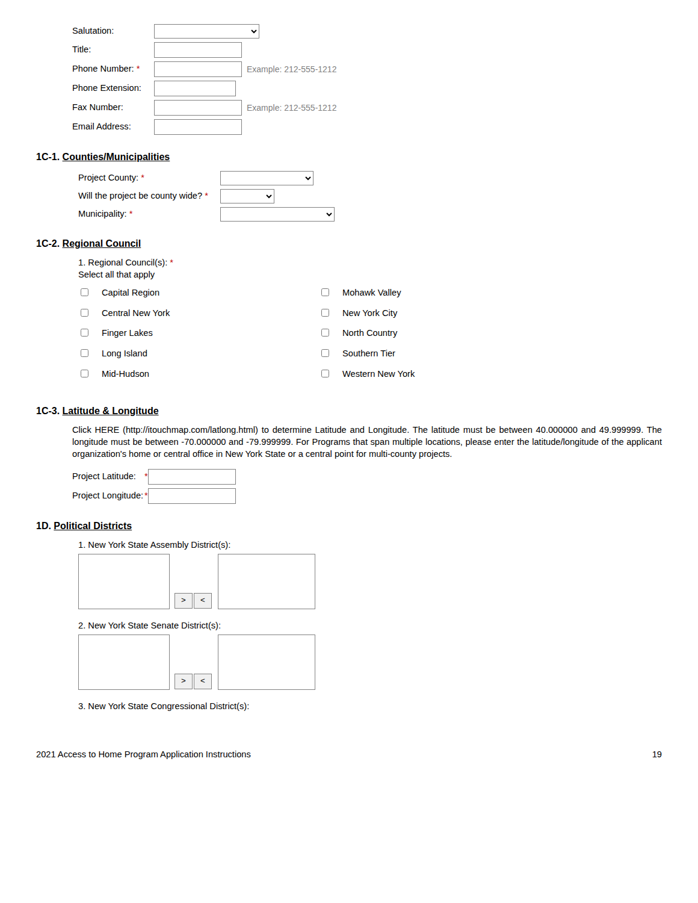Salutation:
Title:
Phone Number: *
Example: 212-555-1212
Phone Extension:
Fax Number:
Example: 212-555-1212
Email Address:
1C-1. Counties/Municipalities
Project County: *
Will the project be county wide? *
Municipality: *
1C-2. Regional Council
1. Regional Council(s): *
Select all that apply
Capital Region
Central New York
Finger Lakes
Long Island
Mid-Hudson
Mohawk Valley
New York City
North Country
Southern Tier
Western New York
1C-3. Latitude & Longitude
Click HERE (http://itouchmap.com/latlong.html) to determine Latitude and Longitude. The latitude must be between 40.000000 and 49.999999. The longitude must be between -70.000000 and -79.999999. For Programs that span multiple locations, please enter the latitude/longitude of the applicant organization's home or central office in New York State or a central point for multi-county projects.
Project Latitude:
*
Project Longitude:
*
1D. Political Districts
1. New York State Assembly District(s):
>
<
2. New York State Senate District(s):
>
<
3. New York State Congressional District(s):
2021 Access to Home Program Application Instructions 19